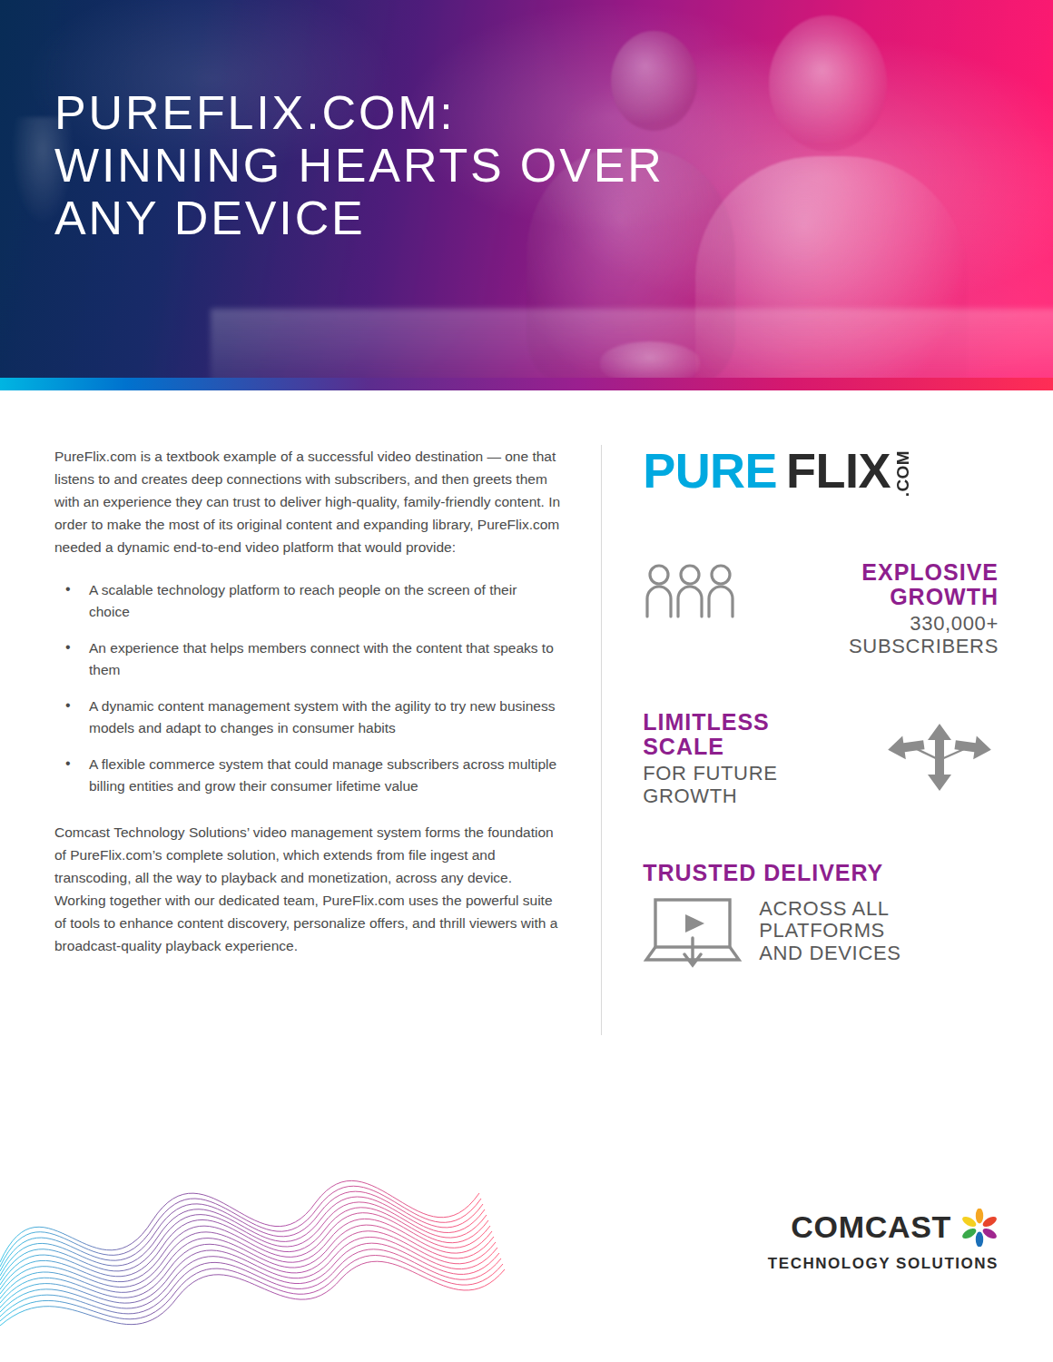PureFlix.com:
Winning Hearts Over
Any Device
PureFlix.com is a textbook example of a successful video destination — one that listens to and creates deep connections with subscribers, and then greets them with an experience they can trust to deliver high-quality, family-friendly content. In order to make the most of its original content and expanding library, PureFlix.com needed a dynamic end-to-end video platform that would provide:
A scalable technology platform to reach people on the screen of their choice
An experience that helps members connect with the content that speaks to them
A dynamic content management system with the agility to try new business models and adapt to changes in consumer habits
A flexible commerce system that could manage subscribers across multiple billing entities and grow their consumer lifetime value
Comcast Technology Solutions’ video management system forms the foundation of PureFlix.com’s complete solution, which extends from file ingest and transcoding, all the way to playback and monetization, across any device. Working together with our dedicated team, PureFlix.com uses the powerful suite of tools to enhance content discovery, personalize offers, and thrill viewers with a broadcast-quality playback experience.
PURE FLIX.COM
Explosive
Growth
330,000+
Subscribers
Limitless
Scale
For Future
Growth
Trusted Delivery
Across All
Platforms
And Devices
Comcast
Technology Solutions